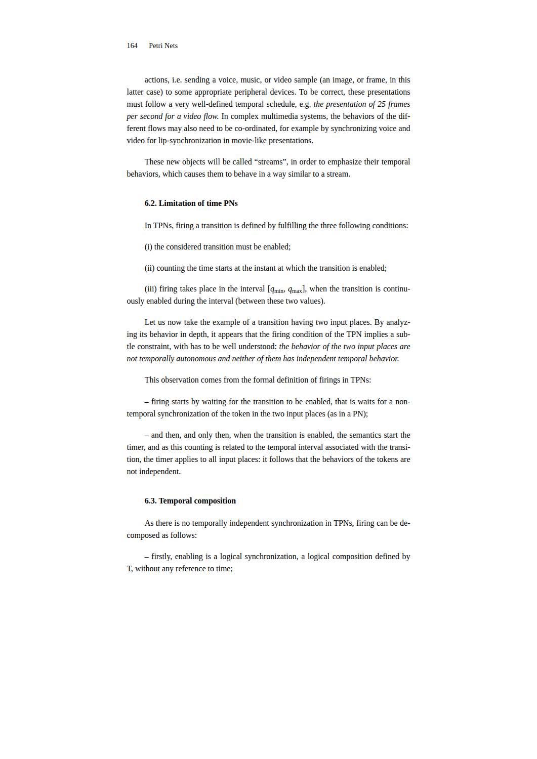164 Petri Nets
actions, i.e. sending a voice, music, or video sample (an image, or frame, in this latter case) to some appropriate peripheral devices. To be correct, these presentations must follow a very well-defined temporal schedule, e.g. the presentation of 25 frames per second for a video flow. In complex multimedia systems, the behaviors of the different flows may also need to be co-ordinated, for example by synchronizing voice and video for lip-synchronization in movie-like presentations.
These new objects will be called “streams”, in order to emphasize their temporal behaviors, which causes them to behave in a way similar to a stream.
6.2. Limitation of time PNs
In TPNs, firing a transition is defined by fulfilling the three following conditions:
(i) the considered transition must be enabled;
(ii) counting the time starts at the instant at which the transition is enabled;
(iii) firing takes place in the interval [qmin, qmax], when the transition is continuously enabled during the interval (between these two values).
Let us now take the example of a transition having two input places. By analyzing its behavior in depth, it appears that the firing condition of the TPN implies a subtle constraint, with has to be well understood: the behavior of the two input places are not temporally autonomous and neither of them has independent temporal behavior.
This observation comes from the formal definition of firings in TPNs:
– firing starts by waiting for the transition to be enabled, that is waits for a non-temporal synchronization of the token in the two input places (as in a PN);
– and then, and only then, when the transition is enabled, the semantics start the timer, and as this counting is related to the temporal interval associated with the transition, the timer applies to all input places: it follows that the behaviors of the tokens are not independent.
6.3. Temporal composition
As there is no temporally independent synchronization in TPNs, firing can be decomposed as follows:
– firstly, enabling is a logical synchronization, a logical composition defined by T, without any reference to time;